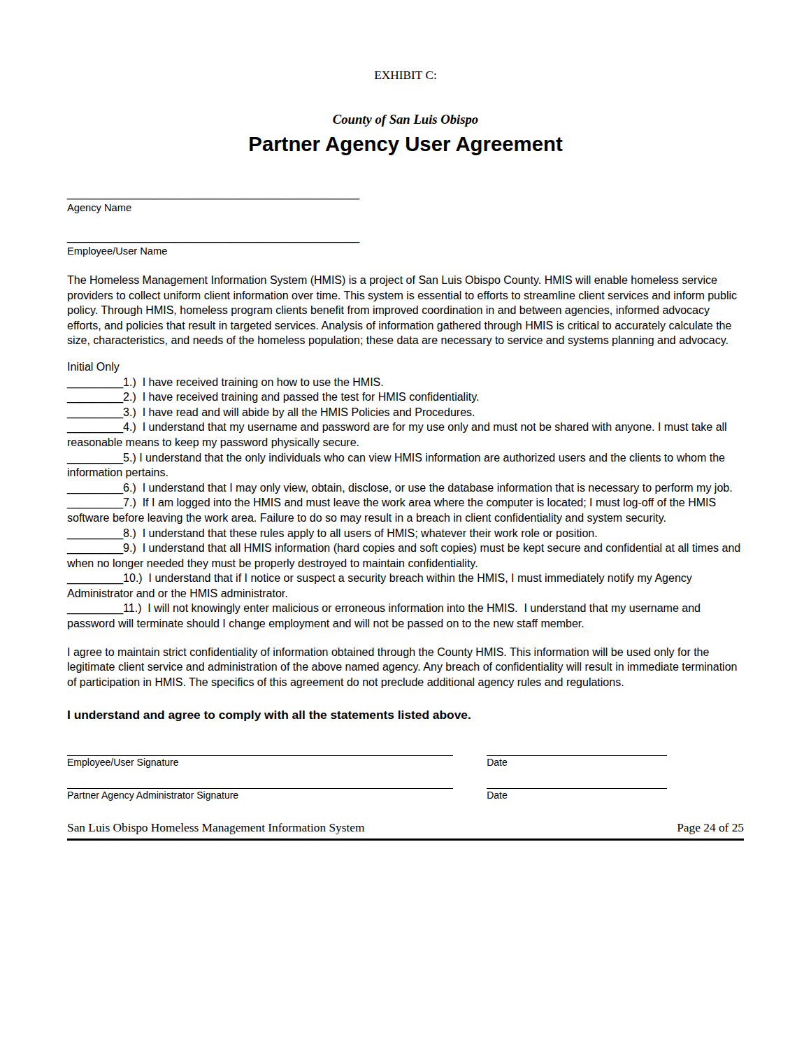EXHIBIT C:
County of San Luis Obispo
Partner Agency User Agreement
_______________________________________________
Agency Name
_______________________________________________
Employee/User Name
The Homeless Management Information System (HMIS) is a project of San Luis Obispo County. HMIS will enable homeless service providers to collect uniform client information over time. This system is essential to efforts to streamline client services and inform public policy. Through HMIS, homeless program clients benefit from improved coordination in and between agencies, informed advocacy efforts, and policies that result in targeted services. Analysis of information gathered through HMIS is critical to accurately calculate the size, characteristics, and needs of the homeless population; these data are necessary to service and systems planning and advocacy.
Initial Only
_________1.) I have received training on how to use the HMIS.
_________2.) I have received training and passed the test for HMIS confidentiality.
_________3.) I have read and will abide by all the HMIS Policies and Procedures.
_________4.) I understand that my username and password are for my use only and must not be shared with anyone. I must take all reasonable means to keep my password physically secure.
_________5.) I understand that the only individuals who can view HMIS information are authorized users and the clients to whom the information pertains.
_________6.) I understand that I may only view, obtain, disclose, or use the database information that is necessary to perform my job.
_________7.) If I am logged into the HMIS and must leave the work area where the computer is located; I must log-off of the HMIS software before leaving the work area. Failure to do so may result in a breach in client confidentiality and system security.
_________8.) I understand that these rules apply to all users of HMIS; whatever their work role or position.
_________9.) I understand that all HMIS information (hard copies and soft copies) must be kept secure and confidential at all times and when no longer needed they must be properly destroyed to maintain confidentiality.
_________10.) I understand that if I notice or suspect a security breach within the HMIS, I must immediately notify my Agency Administrator and or the HMIS administrator.
_________11.) I will not knowingly enter malicious or erroneous information into the HMIS. I understand that my username and password will terminate should I change employment and will not be passed on to the new staff member.
I agree to maintain strict confidentiality of information obtained through the County HMIS. This information will be used only for the legitimate client service and administration of the above named agency. Any breach of confidentiality will result in immediate termination of participation in HMIS. The specifics of this agreement do not preclude additional agency rules and regulations.
I understand and agree to comply with all the statements listed above.
| Employee/User Signature | Date |
| Partner Agency Administrator Signature | Date |
| San Luis Obispo Homeless Management Information System | Page 24 of 25 |